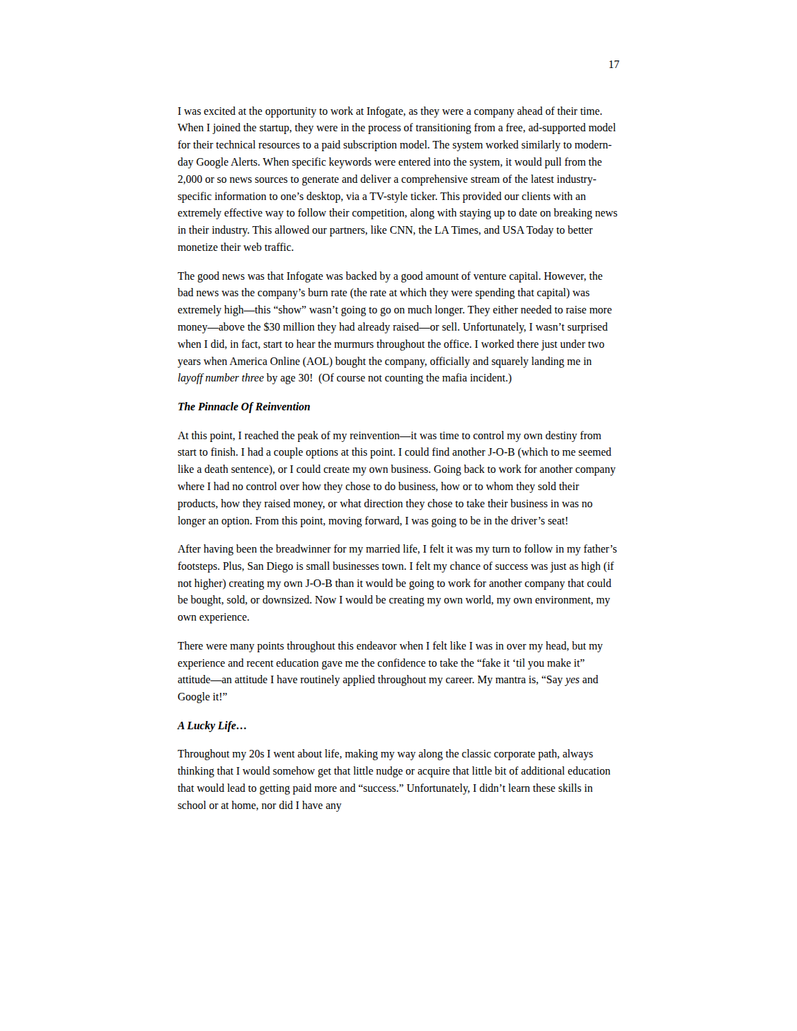17
I was excited at the opportunity to work at Infogate, as they were a company ahead of their time. When I joined the startup, they were in the process of transitioning from a free, ad-supported model for their technical resources to a paid subscription model. The system worked similarly to modern-day Google Alerts. When specific keywords were entered into the system, it would pull from the 2,000 or so news sources to generate and deliver a comprehensive stream of the latest industry-specific information to one’s desktop, via a TV-style ticker. This provided our clients with an extremely effective way to follow their competition, along with staying up to date on breaking news in their industry. This allowed our partners, like CNN, the LA Times, and USA Today to better monetize their web traffic.
The good news was that Infogate was backed by a good amount of venture capital. However, the bad news was the company’s burn rate (the rate at which they were spending that capital) was extremely high—this “show” wasn’t going to go on much longer. They either needed to raise more money—above the $30 million they had already raised—or sell. Unfortunately, I wasn’t surprised when I did, in fact, start to hear the murmurs throughout the office. I worked there just under two years when America Online (AOL) bought the company, officially and squarely landing me in layoff number three by age 30! (Of course not counting the mafia incident.)
The Pinnacle Of Reinvention
At this point, I reached the peak of my reinvention—it was time to control my own destiny from start to finish. I had a couple options at this point. I could find another J-O-B (which to me seemed like a death sentence), or I could create my own business. Going back to work for another company where I had no control over how they chose to do business, how or to whom they sold their products, how they raised money, or what direction they chose to take their business in was no longer an option. From this point, moving forward, I was going to be in the driver’s seat!
After having been the breadwinner for my married life, I felt it was my turn to follow in my father’s footsteps. Plus, San Diego is small businesses town. I felt my chance of success was just as high (if not higher) creating my own J-O-B than it would be going to work for another company that could be bought, sold, or downsized. Now I would be creating my own world, my own environment, my own experience.
There were many points throughout this endeavor when I felt like I was in over my head, but my experience and recent education gave me the confidence to take the “fake it ‘til you make it” attitude—an attitude I have routinely applied throughout my career. My mantra is, “Say yes and Google it!”
A Lucky Life…
Throughout my 20s I went about life, making my way along the classic corporate path, always thinking that I would somehow get that little nudge or acquire that little bit of additional education that would lead to getting paid more and “success.” Unfortunately, I didn’t learn these skills in school or at home, nor did I have any